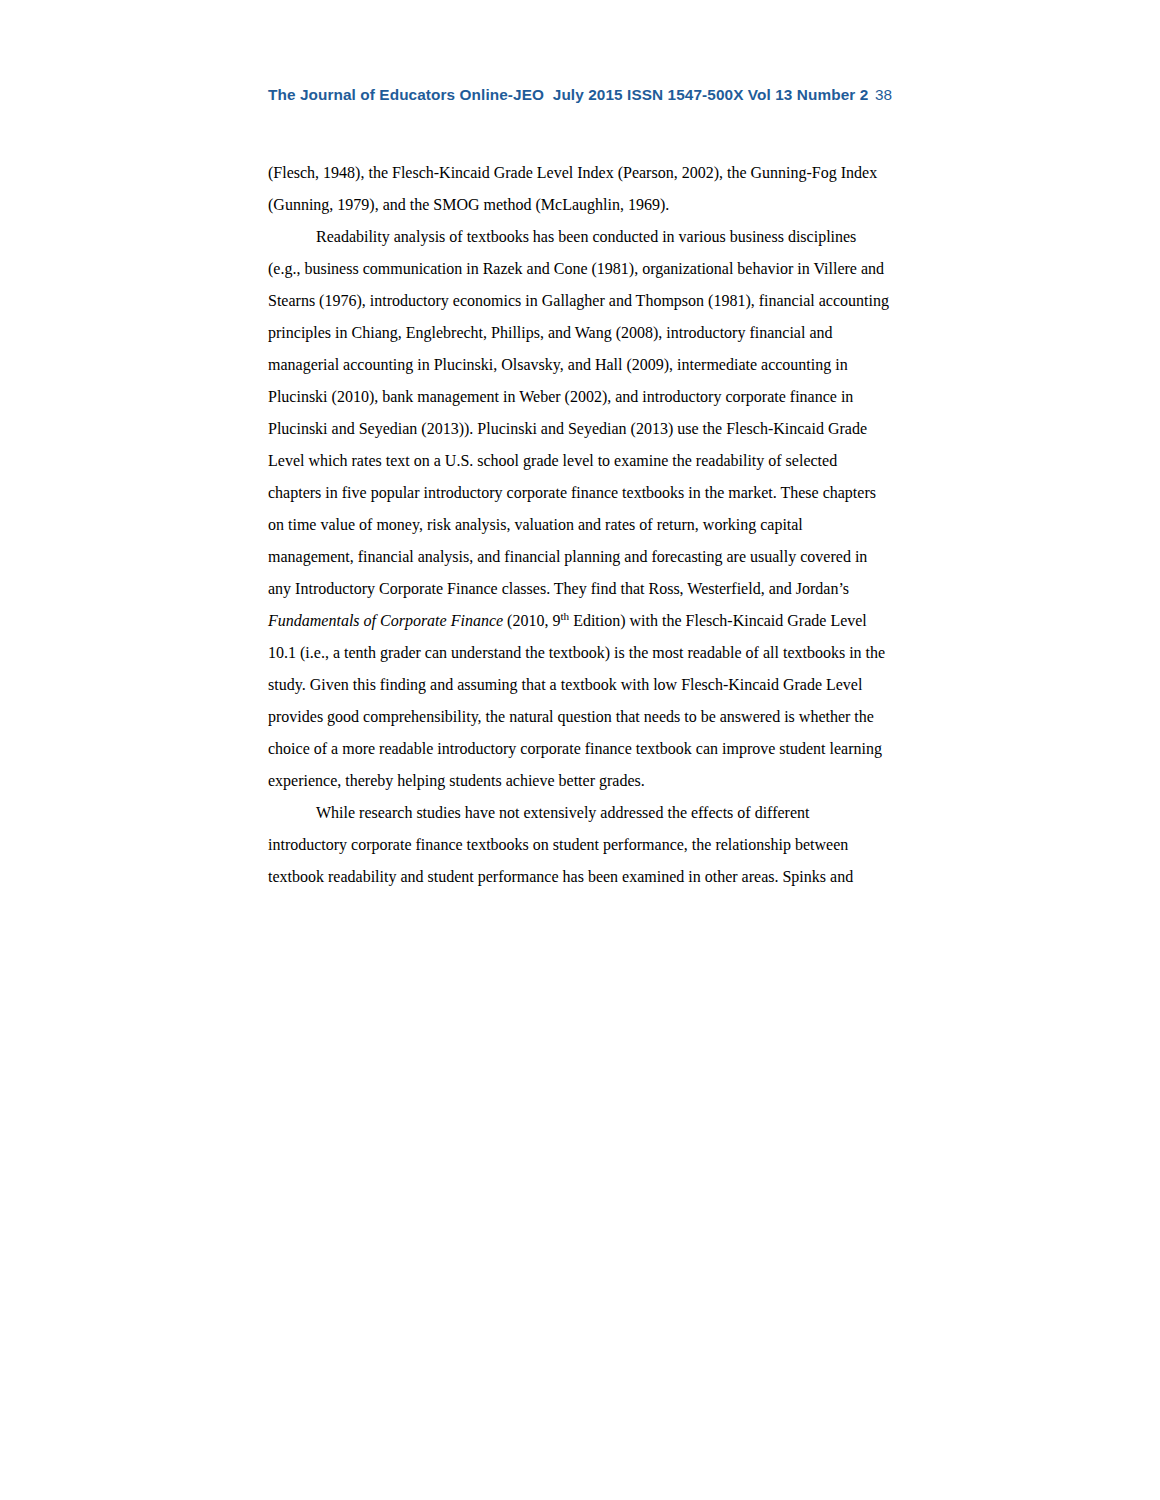The Journal of Educators Online-JEO July 2015 ISSN 1547-500X Vol 13 Number 2
38
(Flesch, 1948), the Flesch-Kincaid Grade Level Index (Pearson, 2002), the Gunning-Fog Index (Gunning, 1979), and the SMOG method (McLaughlin, 1969).
Readability analysis of textbooks has been conducted in various business disciplines (e.g., business communication in Razek and Cone (1981), organizational behavior in Villere and Stearns (1976), introductory economics in Gallagher and Thompson (1981), financial accounting principles in Chiang, Englebrecht, Phillips, and Wang (2008), introductory financial and managerial accounting in Plucinski, Olsavsky, and Hall (2009), intermediate accounting in Plucinski (2010), bank management in Weber (2002), and introductory corporate finance in Plucinski and Seyedian (2013)). Plucinski and Seyedian (2013) use the Flesch-Kincaid Grade Level which rates text on a U.S. school grade level to examine the readability of selected chapters in five popular introductory corporate finance textbooks in the market. These chapters on time value of money, risk analysis, valuation and rates of return, working capital management, financial analysis, and financial planning and forecasting are usually covered in any Introductory Corporate Finance classes. They find that Ross, Westerfield, and Jordan’s Fundamentals of Corporate Finance (2010, 9th Edition) with the Flesch-Kincaid Grade Level 10.1 (i.e., a tenth grader can understand the textbook) is the most readable of all textbooks in the study. Given this finding and assuming that a textbook with low Flesch-Kincaid Grade Level provides good comprehensibility, the natural question that needs to be answered is whether the choice of a more readable introductory corporate finance textbook can improve student learning experience, thereby helping students achieve better grades.
While research studies have not extensively addressed the effects of different introductory corporate finance textbooks on student performance, the relationship between textbook readability and student performance has been examined in other areas. Spinks and